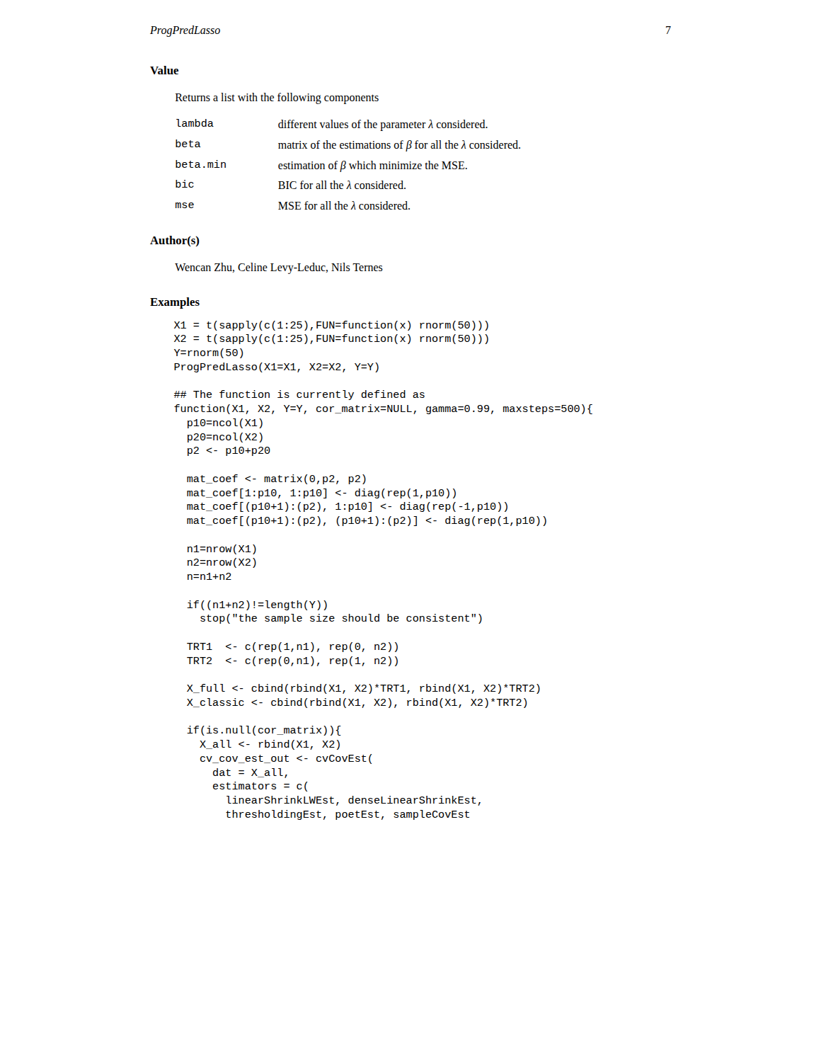ProgPredLasso 7
Value
Returns a list with the following components
lambda
different values of the parameter λ considered.
beta
matrix of the estimations of β for all the λ considered.
beta.min
estimation of β which minimize the MSE.
bic
BIC for all the λ considered.
mse
MSE for all the λ considered.
Author(s)
Wencan Zhu, Celine Levy-Leduc, Nils Ternes
Examples
X1 = t(sapply(c(1:25),FUN=function(x) rnorm(50)))
X2 = t(sapply(c(1:25),FUN=function(x) rnorm(50)))
Y=rnorm(50)
ProgPredLasso(X1=X1, X2=X2, Y=Y)

## The function is currently defined as
function(X1, X2, Y=Y, cor_matrix=NULL, gamma=0.99, maxsteps=500){
  p10=ncol(X1)
  p20=ncol(X2)
  p2 <- p10+p20

  mat_coef <- matrix(0,p2, p2)
  mat_coef[1:p10, 1:p10] <- diag(rep(1,p10))
  mat_coef[(p10+1):(p2), 1:p10] <- diag(rep(-1,p10))
  mat_coef[(p10+1):(p2), (p10+1):(p2)] <- diag(rep(1,p10))

  n1=nrow(X1)
  n2=nrow(X2)
  n=n1+n2

  if((n1+n2)!=length(Y))
    stop("the sample size should be consistent")

  TRT1  <- c(rep(1,n1), rep(0, n2))
  TRT2  <- c(rep(0,n1), rep(1, n2))

  X_full <- cbind(rbind(X1, X2)*TRT1, rbind(X1, X2)*TRT2)
  X_classic <- cbind(rbind(X1, X2), rbind(X1, X2)*TRT2)

  if(is.null(cor_matrix)){
    X_all <- rbind(X1, X2)
    cv_cov_est_out <- cvCovEst(
      dat = X_all,
      estimators = c(
        linearShrinkLWEst, denseLinearShrinkEst,
        thresholdingEst, poetEst, sampleCovEst